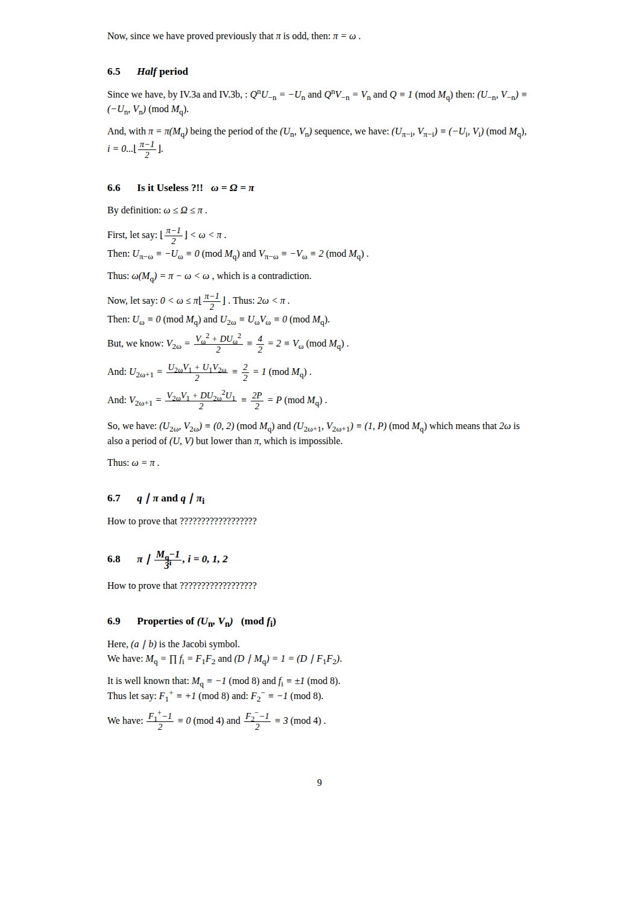Now, since we have proved previously that π is odd, then: π = ω .
6.5 Half period
Since we have, by IV.3a and IV.3b, : QnU−n = −Un and QnV−n = Vn and Q ≡ 1 (mod Mq) then: (U−n, V−n) ≡ (−Un, Vn) (mod Mq).
And, with π = π(Mq) being the period of the (Un, Vn) sequence, we have: (Uπ−i, Vπ−i) ≡ (−Ui, Vi) (mod Mq), i = 0...⌊π−12⌋.
6.6 Is it Useless ?!! ω = Ω = π
By definition: ω ≤ Ω ≤ π .
First, let say: ⌊π−12⌋ < ω < π .
Then: Uπ−ω ≡ −Uω ≡ 0 (mod Mq) and Vπ−ω ≡ −Vω ≡ 2 (mod Mq) .
Thus: ω(Mq) = π − ω < ω , which is a contradiction.
Now, let say: 0 < ω ≤ π⌊π−12⌋ . Thus: 2ω < π .
Then: Uω ≡ 0 (mod Mq) and U2ω ≡ UωVω ≡ 0 (mod Mq).
But, we know: V2ω = Vω2 + DUω22 ≡ 42 = 2 ≡ Vω (mod Mq) .
And: U2ω+1 = U2ωV1 + U1V2ω 2 ≡ 22 = 1 (mod Mq) .
And: V2ω+1 = V2ωV1 + DU2ω2U12 ≡ 2P 2 = P (mod Mq) .
So, we have: (U2ω, V2ω) ≡ (0, 2) (mod Mq) and (U2ω+1, V2ω+1) ≡ (1, P) (mod Mq) which means that 2ω is also a period of (U, V) but lower than π, which is impossible.
Thus: ω = π .
6.7 q ∣ π and q ∣ πi
How to prove that ??????????????????
6.8 π ∣ Mq−13i, i = 0, 1, 2
How to prove that ??????????????????
6.9 Properties of (Un, Vn) (mod fi)
Here, (a ∣ b) is the Jacobi symbol.
We have: Mq = ∏ fi = F1F2 and (D ∣ Mq) = 1 = (D ∣ F1F2).
It is well known that: Mq ≡ −1 (mod 8) and fi ≡ ±1 (mod 8).
Thus let say: F1+ ≡ +1 (mod 8) and: F2− ≡ −1 (mod 8).
We have: F1+−12 ≡ 0 (mod 4) and F2−−12 ≡ 3 (mod 4) .
9